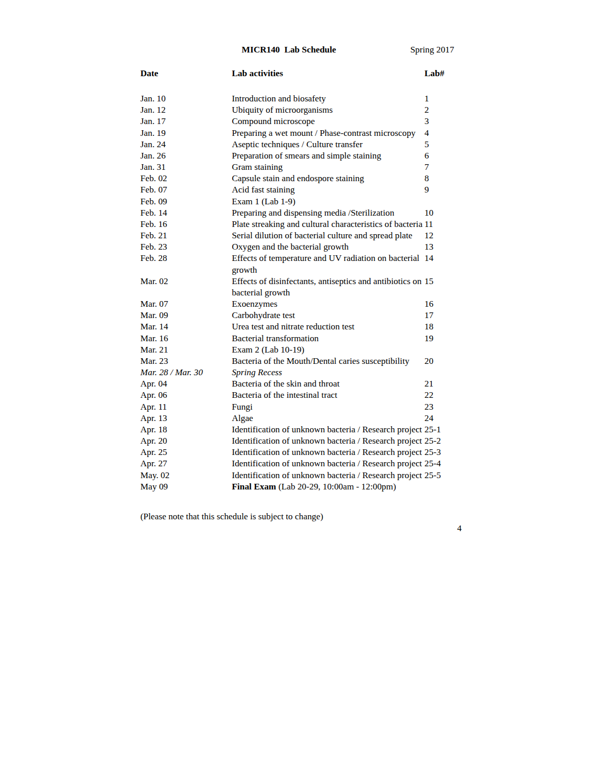MICR140 Lab Schedule Spring 2017
| Date | Lab activities | Lab# |
| --- | --- | --- |
| Jan. 10 | Introduction and biosafety | 1 |
| Jan. 12 | Ubiquity of microorganisms | 2 |
| Jan. 17 | Compound microscope | 3 |
| Jan. 19 | Preparing a wet mount / Phase-contrast microscopy | 4 |
| Jan. 24 | Aseptic techniques / Culture transfer | 5 |
| Jan. 26 | Preparation of smears and simple staining | 6 |
| Jan. 31 | Gram staining | 7 |
| Feb. 02 | Capsule stain and endospore staining | 8 |
| Feb. 07 | Acid fast staining | 9 |
| Feb. 09 | Exam 1 (Lab 1-9) | |
| Feb. 14 | Preparing and dispensing media /Sterilization | 10 |
| Feb. 16 | Plate streaking and cultural characteristics of bacteria | 11 |
| Feb. 21 | Serial dilution of bacterial culture and spread plate | 12 |
| Feb. 23 | Oxygen and the bacterial growth | 13 |
| Feb. 28 | Effects of temperature and UV radiation on bacterial growth | 14 |
| Mar. 02 | Effects of disinfectants, antiseptics and antibiotics on bacterial growth | 15 |
| Mar. 07 | Exoenzymes | 16 |
| Mar. 09 | Carbohydrate test | 17 |
| Mar. 14 | Urea test and nitrate reduction test | 18 |
| Mar. 16 | Bacterial transformation | 19 |
| Mar. 21 | Exam 2 (Lab 10-19) | |
| Mar. 23 | Bacteria of the Mouth/Dental caries susceptibility | 20 |
| Mar. 28 / Mar. 30 | Spring Recess | |
| Apr. 04 | Bacteria of the skin and throat | 21 |
| Apr. 06 | Bacteria of the intestinal tract | 22 |
| Apr. 11 | Fungi | 23 |
| Apr. 13 | Algae | 24 |
| Apr. 18 | Identification of unknown bacteria / Research project | 25-1 |
| Apr. 20 | Identification of unknown bacteria / Research project | 25-2 |
| Apr. 25 | Identification of unknown bacteria / Research project | 25-3 |
| Apr. 27 | Identification of unknown bacteria / Research project | 25-4 |
| May. 02 | Identification of unknown bacteria / Research project | 25-5 |
| May 09 | Final Exam (Lab 20-29, 10:00am - 12:00pm) | |
(Please note that this schedule is subject to change)
4